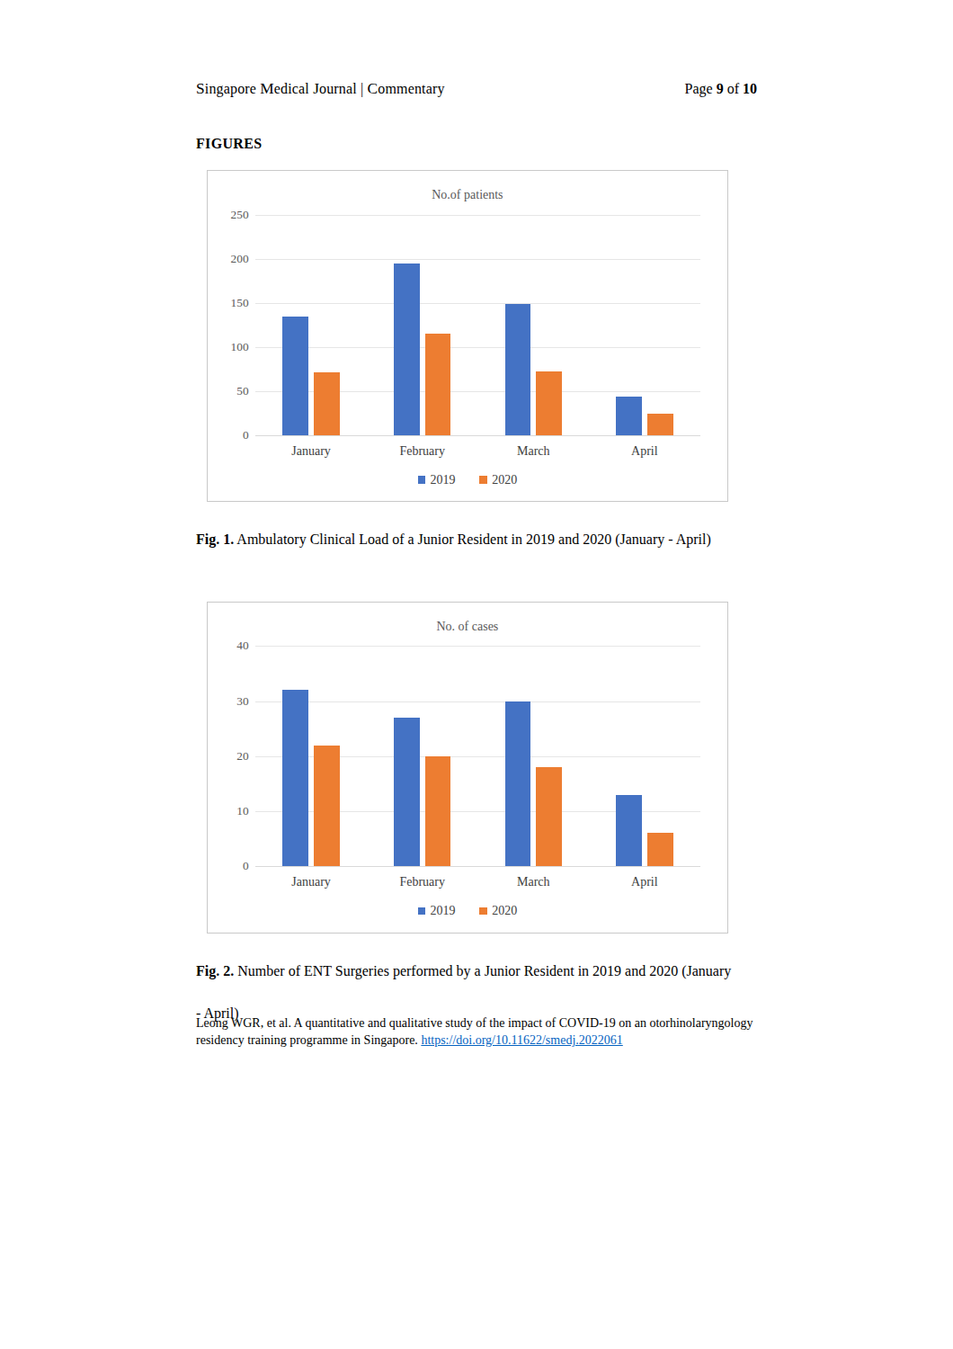Singapore Medical Journal | Commentary
Page 9 of 10
FIGURES
No.of patients
250
200
150
100
50
0
January February March April
2019 2020
Fig. 1. Ambulatory Clinical Load of a Junior Resident in 2019 and 2020 (January - April)
No. of cases
40
30
20
10
0
January February March April
2019 2020
Fig. 2. Number of ENT Surgeries performed by a Junior Resident in 2019 and 2020 (January
- April)
Leong WGR, et al. A quantitative and qualitative study of the impact of COVID-19 on an otorhinolaryngology residency training programme in Singapore. https://doi.org/10.11622/smedj.2022061